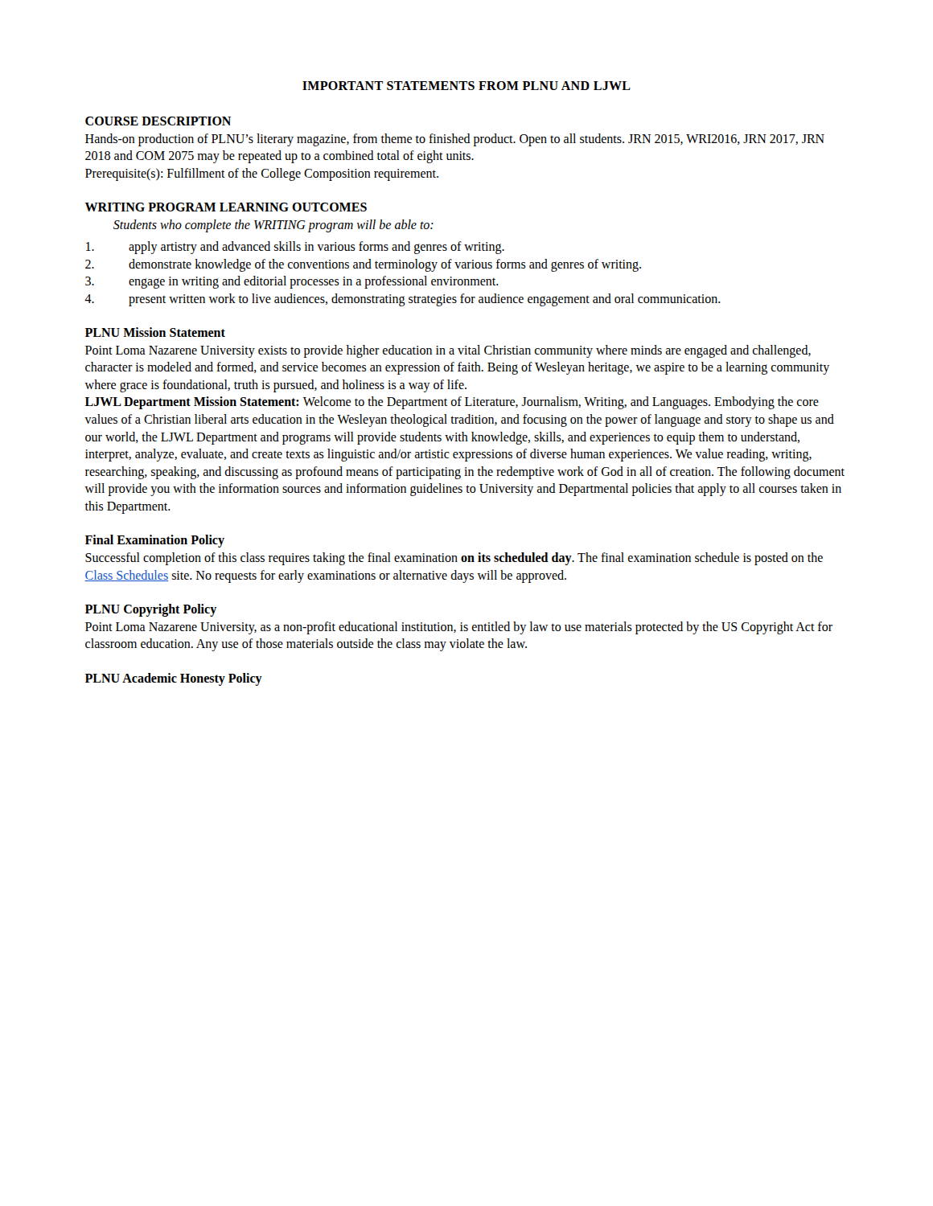IMPORTANT STATEMENTS FROM PLNU AND LJWL
Course Description
Hands-on production of PLNU’s literary magazine, from theme to finished product. Open to all students. JRN 2015, WRI2016, JRN 2017, JRN 2018 and COM 2075 may be repeated up to a combined total of eight units.
Prerequisite(s): Fulfillment of the College Composition requirement.
Writing Program Learning Outcomes
Students who complete the WRITING program will be able to:
1. apply artistry and advanced skills in various forms and genres of writing.
2. demonstrate knowledge of the conventions and terminology of various forms and genres of writing.
3. engage in writing and editorial processes in a professional environment.
4. present written work to live audiences, demonstrating strategies for audience engagement and oral communication.
PLNU Mission Statement
Point Loma Nazarene University exists to provide higher education in a vital Christian community where minds are engaged and challenged, character is modeled and formed, and service becomes an expression of faith. Being of Wesleyan heritage, we aspire to be a learning community where grace is foundational, truth is pursued, and holiness is a way of life.
LJWL Department Mission Statement:
Welcome to the Department of Literature, Journalism, Writing, and Languages. Embodying the core values of a Christian liberal arts education in the Wesleyan theological tradition, and focusing on the power of language and story to shape us and our world, the LJWL Department and programs will provide students with knowledge, skills, and experiences to equip them to understand, interpret, analyze, evaluate, and create texts as linguistic and/or artistic expressions of diverse human experiences. We value reading, writing, researching, speaking, and discussing as profound means of participating in the redemptive work of God in all of creation. The following document will provide you with the information sources and information guidelines to University and Departmental policies that apply to all courses taken in this Department.
Final Examination Policy
Successful completion of this class requires taking the final examination on its scheduled day. The final examination schedule is posted on the Class Schedules site. No requests for early examinations or alternative days will be approved.
PLNU Copyright Policy
Point Loma Nazarene University, as a non-profit educational institution, is entitled by law to use materials protected by the US Copyright Act for classroom education. Any use of those materials outside the class may violate the law.
PLNU Academic Honesty Policy